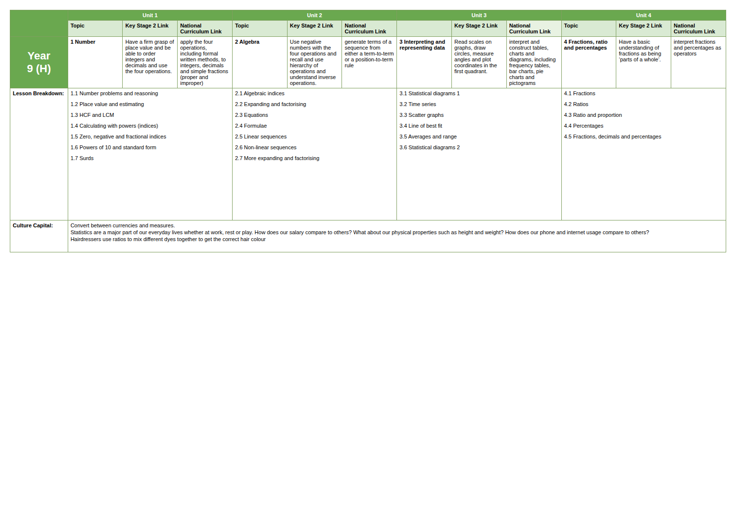| | Unit 1 | Unit 2 | Unit 3 | Unit 4 |
| Topic | Key Stage 2 Link | National Curriculum Link | Topic | Key Stage 2 Link | National Curriculum Link | | Key Stage 2 Link | National Curriculum Link | Topic | Key Stage 2 Link | National Curriculum Link |
| Year 9 (H) | 1 Number | Have a firm grasp of place value and be able to order integers and decimals and use the four operations. | apply the four operations, including formal written methods, to integers, decimals and simple fractions (proper and improper) | 2 Algebra | Use negative numbers with the four operations and recall and use hierarchy of operations and understand inverse operations. | generate terms of a sequence from either a term-to-term or a position-to-term rule | 3 Interpreting and representing data | Read scales on graphs, draw circles, measure angles and plot coordinates in the first quadrant. | interpret and construct tables, charts and diagrams, including frequency tables, bar charts, pie charts and pictograms | 4 Fractions, ratio and percentages | Have a basic understanding of fractions as being ‘parts of a whole’. | interpret fractions and percentages as operators |
| Lesson Breakdown: | 1.1 Number problems and reasoning 1.2 Place value and estimating 1.3 HCF and LCM 1.4 Calculating with powers (indices) 1.5 Zero, negative and fractional indices 1.6 Powers of 10 and standard form 1.7 Surds | 2.1 Algebraic indices 2.2 Expanding and factorising 2.3 Equations 2.4 Formulae 2.5 Linear sequences 2.6 Non-linear sequences 2.7 More expanding and factorising | 3.1 Statistical diagrams 1 3.2 Time series 3.3 Scatter graphs 3.4 Line of best fit 3.5 Averages and range 3.6 Statistical diagrams 2 | 4.1 Fractions 4.2 Ratios 4.3 Ratio and proportion 4.4 Percentages 4.5 Fractions, decimals and percentages |
| Culture Capital: | Convert between currencies and measures. Statistics are a major part of our everyday lives whether at work, rest or play. How does our salary compare to others? What about our physical properties such as height and weight? How does our phone and internet usage compare to others? Hairdressers use ratios to mix different dyes together to get the correct hair colour |